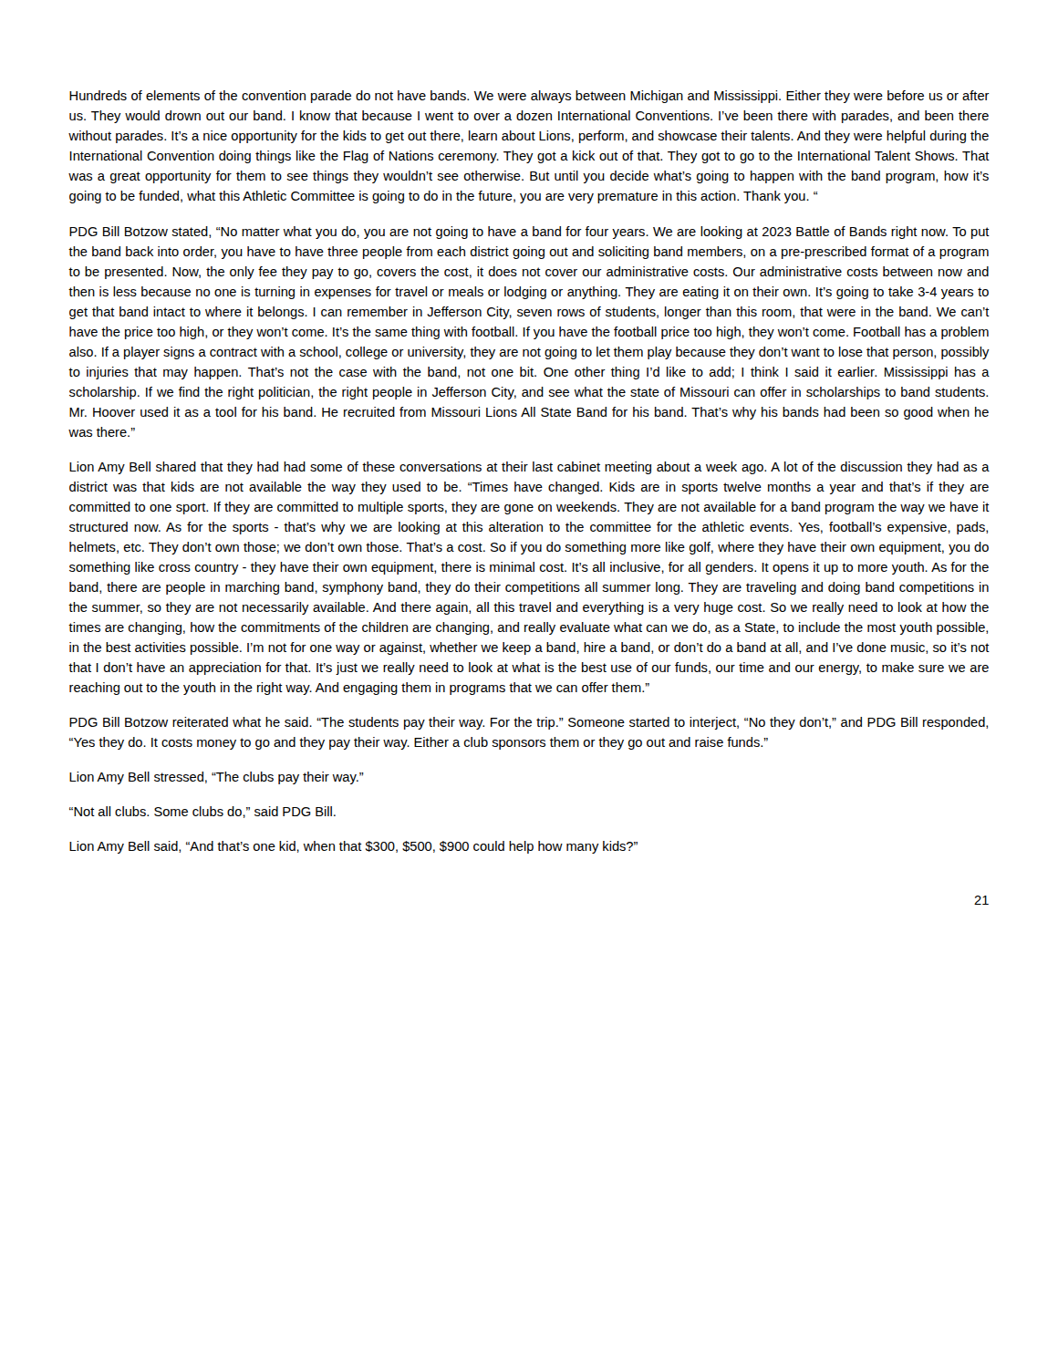Hundreds of elements of the convention parade do not have bands. We were always between Michigan and Mississippi. Either they were before us or after us. They would drown out our band. I know that because I went to over a dozen International Conventions. I’ve been there with parades, and been there without parades. It’s a nice opportunity for the kids to get out there, learn about Lions, perform, and showcase their talents. And they were helpful during the International Convention doing things like the Flag of Nations ceremony. They got a kick out of that. They got to go to the International Talent Shows. That was a great opportunity for them to see things they wouldn’t see otherwise. But until you decide what’s going to happen with the band program, how it’s going to be funded, what this Athletic Committee is going to do in the future, you are very premature in this action. Thank you. “
PDG Bill Botzow stated, “No matter what you do, you are not going to have a band for four years. We are looking at 2023 Battle of Bands right now. To put the band back into order, you have to have three people from each district going out and soliciting band members, on a pre-prescribed format of a program to be presented. Now, the only fee they pay to go, covers the cost, it does not cover our administrative costs. Our administrative costs between now and then is less because no one is turning in expenses for travel or meals or lodging or anything. They are eating it on their own. It’s going to take 3-4 years to get that band intact to where it belongs. I can remember in Jefferson City, seven rows of students, longer than this room, that were in the band. We can’t have the price too high, or they won’t come. It’s the same thing with football. If you have the football price too high, they won’t come. Football has a problem also. If a player signs a contract with a school, college or university, they are not going to let them play because they don’t want to lose that person, possibly to injuries that may happen. That’s not the case with the band, not one bit. One other thing I’d like to add; I think I said it earlier. Mississippi has a scholarship. If we find the right politician, the right people in Jefferson City, and see what the state of Missouri can offer in scholarships to band students. Mr. Hoover used it as a tool for his band. He recruited from Missouri Lions All State Band for his band. That’s why his bands had been so good when he was there.”
Lion Amy Bell shared that they had had some of these conversations at their last cabinet meeting about a week ago. A lot of the discussion they had as a district was that kids are not available the way they used to be. “Times have changed. Kids are in sports twelve months a year and that’s if they are committed to one sport. If they are committed to multiple sports, they are gone on weekends. They are not available for a band program the way we have it structured now. As for the sports - that’s why we are looking at this alteration to the committee for the athletic events. Yes, football’s expensive, pads, helmets, etc. They don’t own those; we don’t own those. That’s a cost. So if you do something more like golf, where they have their own equipment, you do something like cross country - they have their own equipment, there is minimal cost. It’s all inclusive, for all genders. It opens it up to more youth. As for the band, there are people in marching band, symphony band, they do their competitions all summer long. They are traveling and doing band competitions in the summer, so they are not necessarily available. And there again, all this travel and everything is a very huge cost. So we really need to look at how the times are changing, how the commitments of the children are changing, and really evaluate what can we do, as a State, to include the most youth possible, in the best activities possible. I’m not for one way or against, whether we keep a band, hire a band, or don’t do a band at all, and I’ve done music, so it’s not that I don’t have an appreciation for that. It’s just we really need to look at what is the best use of our funds, our time and our energy, to make sure we are reaching out to the youth in the right way. And engaging them in programs that we can offer them.”
PDG Bill Botzow reiterated what he said. “The students pay their way. For the trip.” Someone started to interject, “No they don’t,” and PDG Bill responded, “Yes they do. It costs money to go and they pay their way. Either a club sponsors them or they go out and raise funds.”
Lion Amy Bell stressed, “The clubs pay their way.”
“Not all clubs. Some clubs do,” said PDG Bill.
Lion Amy Bell said, “And that’s one kid, when that $300, $500, $900 could help how many kids?”
21